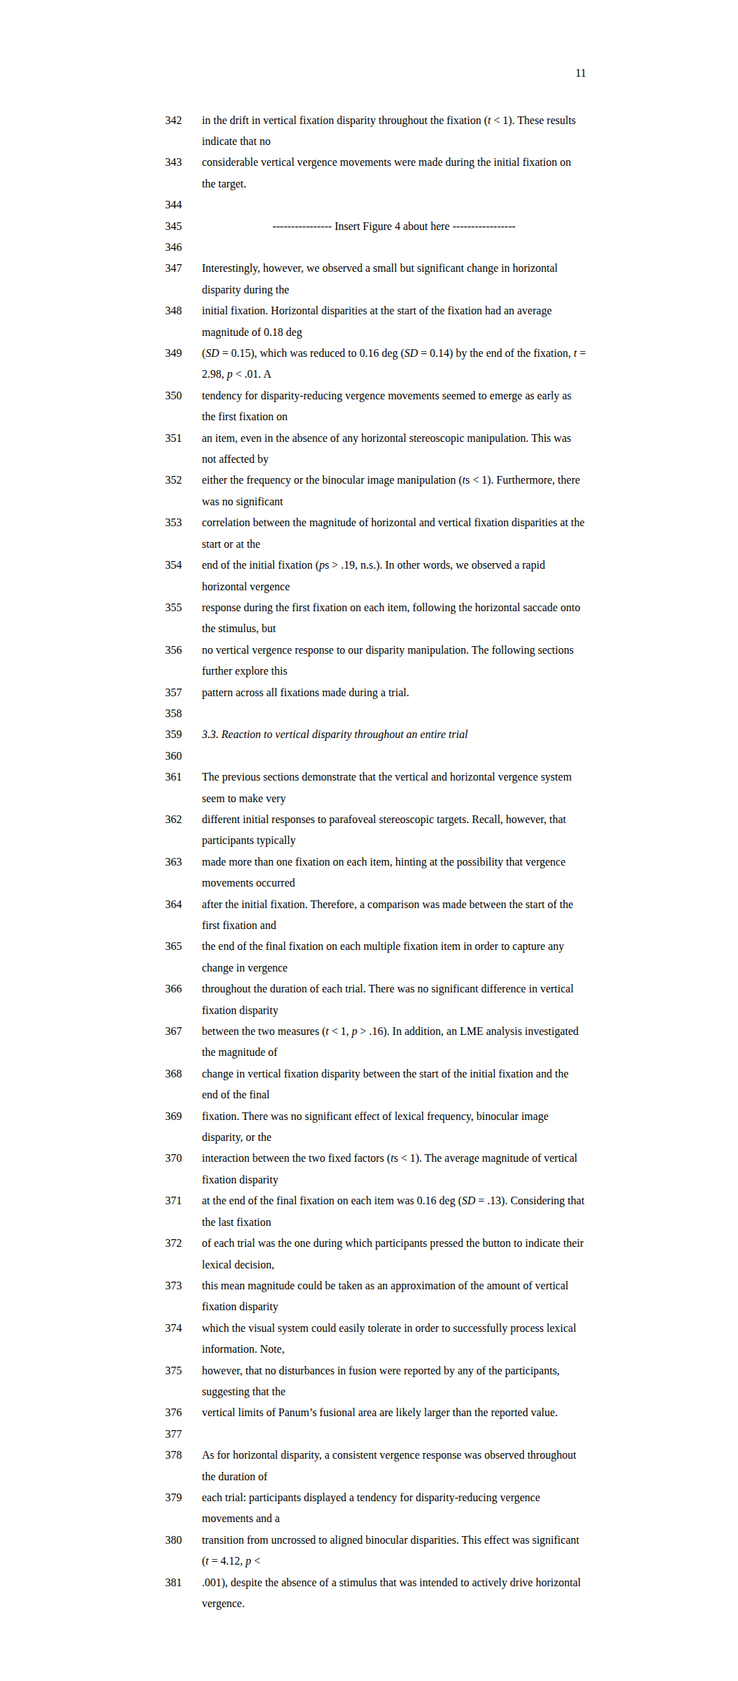11
in the drift in vertical fixation disparity throughout the fixation (t < 1). These results indicate that no
considerable vertical vergence movements were made during the initial fixation on the target.
---------------- Insert Figure 4 about here -----------------
Interestingly, however, we observed a small but significant change in horizontal disparity during the
initial fixation. Horizontal disparities at the start of the fixation had an average magnitude of 0.18 deg
(SD = 0.15), which was reduced to 0.16 deg (SD = 0.14) by the end of the fixation, t = 2.98, p < .01. A
tendency for disparity-reducing vergence movements seemed to emerge as early as the first fixation on
an item, even in the absence of any horizontal stereoscopic manipulation. This was not affected by
either the frequency or the binocular image manipulation (ts < 1). Furthermore, there was no significant
correlation between the magnitude of horizontal and vertical fixation disparities at the start or at the
end of the initial fixation (ps > .19, n.s.). In other words, we observed a rapid horizontal vergence
response during the first fixation on each item, following the horizontal saccade onto the stimulus, but
no vertical vergence response to our disparity manipulation. The following sections further explore this
pattern across all fixations made during a trial.
3.3. Reaction to vertical disparity throughout an entire trial
The previous sections demonstrate that the vertical and horizontal vergence system seem to make very
different initial responses to parafoveal stereoscopic targets. Recall, however, that participants typically
made more than one fixation on each item, hinting at the possibility that vergence movements occurred
after the initial fixation. Therefore, a comparison was made between the start of the first fixation and
the end of the final fixation on each multiple fixation item in order to capture any change in vergence
throughout the duration of each trial. There was no significant difference in vertical fixation disparity
between the two measures (t < 1, p > .16). In addition, an LME analysis investigated the magnitude of
change in vertical fixation disparity between the start of the initial fixation and the end of the final
fixation. There was no significant effect of lexical frequency, binocular image disparity, or the
interaction between the two fixed factors (ts < 1). The average magnitude of vertical fixation disparity
at the end of the final fixation on each item was 0.16 deg (SD = .13). Considering that the last fixation
of each trial was the one during which participants pressed the button to indicate their lexical decision,
this mean magnitude could be taken as an approximation of the amount of vertical fixation disparity
which the visual system could easily tolerate in order to successfully process lexical information. Note,
however, that no disturbances in fusion were reported by any of the participants, suggesting that the
vertical limits of Panum’s fusional area are likely larger than the reported value.
As for horizontal disparity, a consistent vergence response was observed throughout the duration of
each trial: participants displayed a tendency for disparity-reducing vergence movements and a
transition from uncrossed to aligned binocular disparities. This effect was significant (t = 4.12, p <
.001), despite the absence of a stimulus that was intended to actively drive horizontal vergence.